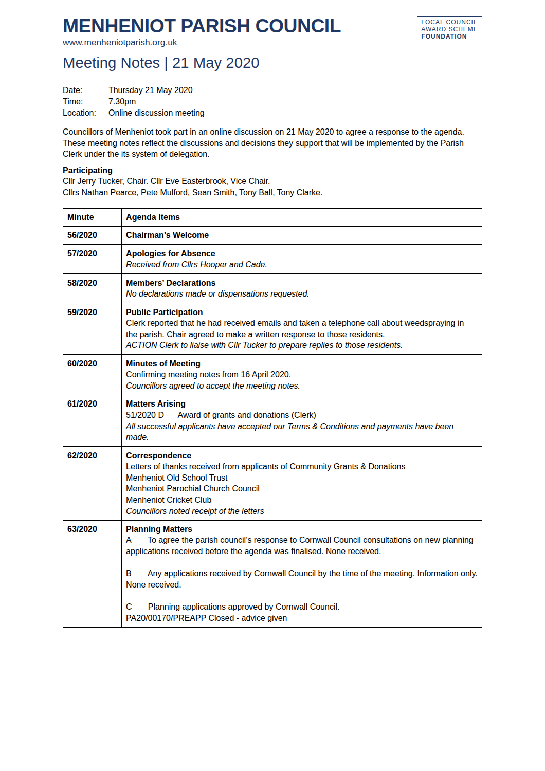MENHENIOT PARISH COUNCIL
www.menheniotparish.org.uk
LOCAL COUNCIL
AWARD SCHEME
FOUNDATION
Meeting Notes | 21 May 2020
| Date: | Thursday 21 May 2020 |
| Time: | 7.30pm |
| Location: | Online discussion meeting |
Councillors of Menheniot took part in an online discussion on 21 May 2020 to agree a response to the agenda. These meeting notes reflect the discussions and decisions they support that will be implemented by the Parish Clerk under the its system of delegation.
Participating
Cllr Jerry Tucker, Chair. Cllr Eve Easterbrook, Vice Chair.
Cllrs Nathan Pearce, Pete Mulford, Sean Smith, Tony Ball, Tony Clarke.
| Minute | Agenda Items |
| --- | --- |
| 56/2020 | Chairman’s Welcome |
| 57/2020 | Apologies for Absence Received from Cllrs Hooper and Cade. |
| 58/2020 | Members’ Declarations No declarations made or dispensations requested. |
| 59/2020 | Public Participation Clerk reported that he had received emails and taken a telephone call about weedspraying in the parish. Chair agreed to make a written response to those residents. ACTION Clerk to liaise with Cllr Tucker to prepare replies to those residents. |
| 60/2020 | Minutes of Meeting Confirming meeting notes from 16 April 2020. Councillors agreed to accept the meeting notes. |
| 61/2020 | Matters Arising 51/2020 D Award of grants and donations (Clerk) All successful applicants have accepted our Terms & Conditions and payments have been made. |
| 62/2020 | Correspondence Letters of thanks received from applicants of Community Grants & Donations Menheniot Old School Trust Menheniot Parochial Church Council Menheniot Cricket Club Councillors noted receipt of the letters |
| 63/2020 | Planning Matters A To agree the parish council’s response to Cornwall Council consultations on new planning applications received before the agenda was finalised. None received. B Any applications received by Cornwall Council by the time of the meeting. Information only. None received. C Planning applications approved by Cornwall Council. PA20/00170/PREAPP Closed - advice given |